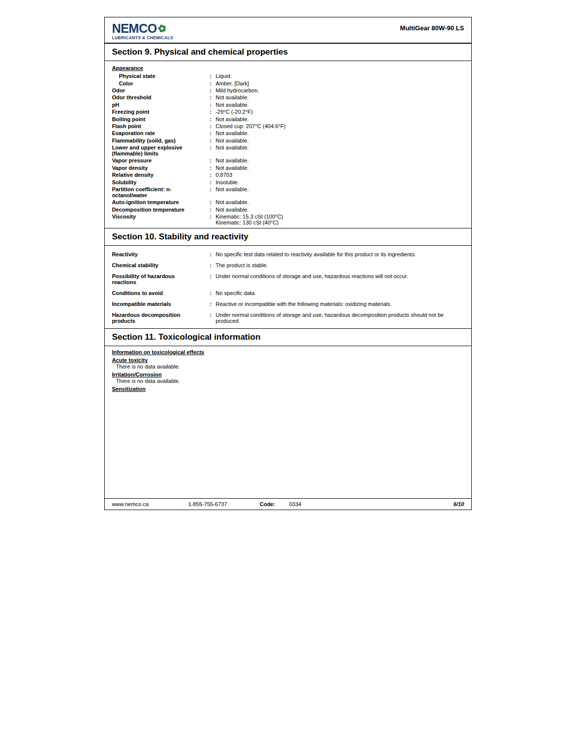NEMCO✿
LUBRICANTS & CHEMICALS
MultiGear 80W-90 LS
Section 9. Physical and chemical properties
Appearance
| Physical state | : | Liquid. |
| Color | : | Amber. [Dark] |
| Odor | : | Mild hydrocarbon. |
| Odor threshold | : | Not available. |
| pH | : | Not available. |
| Freezing point | : | -29°C (-20.2°F) |
| Boiling point | : | Not available. |
| Flash point | : | Closed cup: 207°C (404.6°F) |
| Evaporation rate | : | Not available. |
| Flammability (solid, gas) | : | Not available. |
| Lower and upper explosive (flammable) limits | : | Not available. |
| Vapor pressure | : | Not available. |
| Vapor density | : | Not available. |
| Relative density | : | 0.8703 |
| Solubility | : | Insoluble. |
| Partition coefficient: n- octanol/water | : | Not available. |
| Auto-ignition temperature | : | Not available. |
| Decomposition temperature | : | Not available. |
| Viscosity | : | Kinematic: 15.3 cSt (100°C) Kinematic: 130 cSt (40°C) |
Section 10. Stability and reactivity
| Reactivity | : | No specific test data related to reactivity available for this product or its ingredients. |
| Chemical stability | : | The product is stable. |
| Possibility of hazardous reactions | : | Under normal conditions of storage and use, hazardous reactions will not occur. |
| Conditions to avoid | : | No specific data. |
| Incompatible materials | : | Reactive or incompatible with the following materials: oxidizing materials. |
| Hazardous decomposition products | : | Under normal conditions of storage and use, hazardous decomposition products should not be produced. |
Section 11. Toxicological information
Information on toxicological effects
Acute toxicity
There is no data available.
Irritation/Corrosion
There is no data available.
Sensitization
www.nemco.ca 1-855-755-6737 Code: 0334 6/10